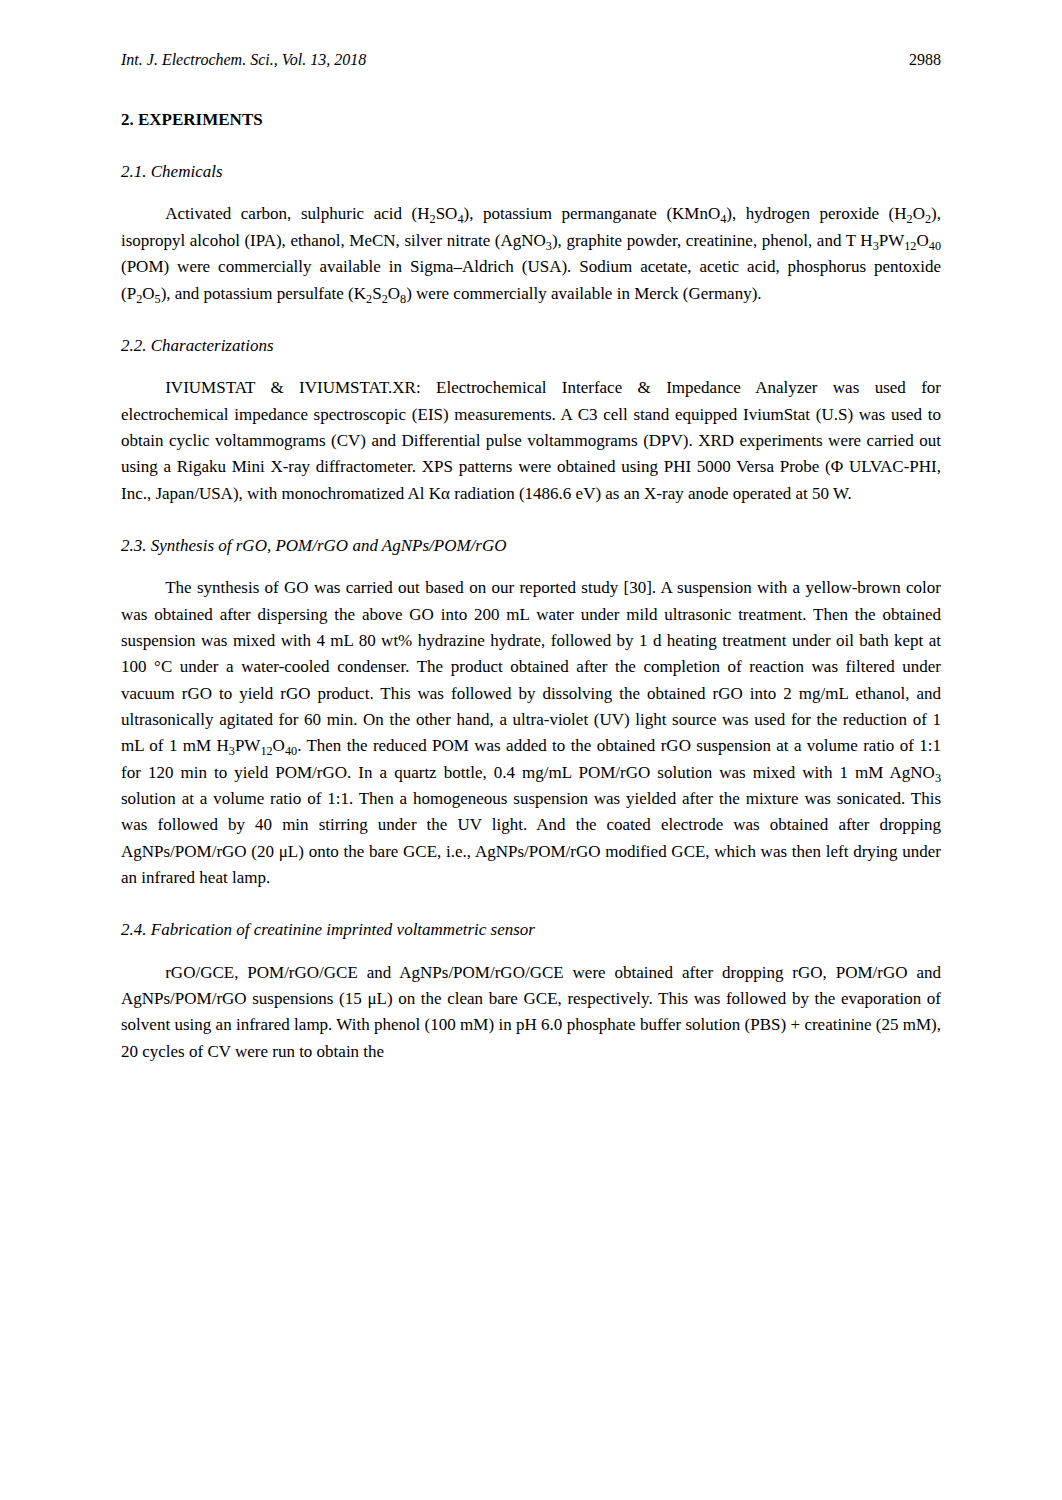Int. J. Electrochem. Sci., Vol. 13, 2018 2988
2. EXPERIMENTS
2.1. Chemicals
Activated carbon, sulphuric acid (H2SO4), potassium permanganate (KMnO4), hydrogen peroxide (H2O2), isopropyl alcohol (IPA), ethanol, MeCN, silver nitrate (AgNO3), graphite powder, creatinine, phenol, and T H3PW12O40 (POM) were commercially available in Sigma–Aldrich (USA). Sodium acetate, acetic acid, phosphorus pentoxide (P2O5), and potassium persulfate (K2S2O8) were commercially available in Merck (Germany).
2.2. Characterizations
IVIUMSTAT & IVIUMSTAT.XR: Electrochemical Interface & Impedance Analyzer was used for electrochemical impedance spectroscopic (EIS) measurements. A C3 cell stand equipped IviumStat (U.S) was used to obtain cyclic voltammograms (CV) and Differential pulse voltammograms (DPV). XRD experiments were carried out using a Rigaku Mini X-ray diffractometer. XPS patterns were obtained using PHI 5000 Versa Probe (Φ ULVAC-PHI, Inc., Japan/USA), with monochromatized Al Kα radiation (1486.6 eV) as an X-ray anode operated at 50 W.
2.3. Synthesis of rGO, POM/rGO and AgNPs/POM/rGO
The synthesis of GO was carried out based on our reported study [30]. A suspension with a yellow-brown color was obtained after dispersing the above GO into 200 mL water under mild ultrasonic treatment. Then the obtained suspension was mixed with 4 mL 80 wt% hydrazine hydrate, followed by 1 d heating treatment under oil bath kept at 100 °C under a water-cooled condenser. The product obtained after the completion of reaction was filtered under vacuum rGO to yield rGO product. This was followed by dissolving the obtained rGO into 2 mg/mL ethanol, and ultrasonically agitated for 60 min. On the other hand, a ultra-violet (UV) light source was used for the reduction of 1 mL of 1 mM H3PW12O40. Then the reduced POM was added to the obtained rGO suspension at a volume ratio of 1:1 for 120 min to yield POM/rGO. In a quartz bottle, 0.4 mg/mL POM/rGO solution was mixed with 1 mM AgNO3 solution at a volume ratio of 1:1. Then a homogeneous suspension was yielded after the mixture was sonicated. This was followed by 40 min stirring under the UV light. And the coated electrode was obtained after dropping AgNPs/POM/rGO (20 μL) onto the bare GCE, i.e., AgNPs/POM/rGO modified GCE, which was then left drying under an infrared heat lamp.
2.4. Fabrication of creatinine imprinted voltammetric sensor
rGO/GCE, POM/rGO/GCE and AgNPs/POM/rGO/GCE were obtained after dropping rGO, POM/rGO and AgNPs/POM/rGO suspensions (15 μL) on the clean bare GCE, respectively. This was followed by the evaporation of solvent using an infrared lamp. With phenol (100 mM) in pH 6.0 phosphate buffer solution (PBS) + creatinine (25 mM), 20 cycles of CV were run to obtain the